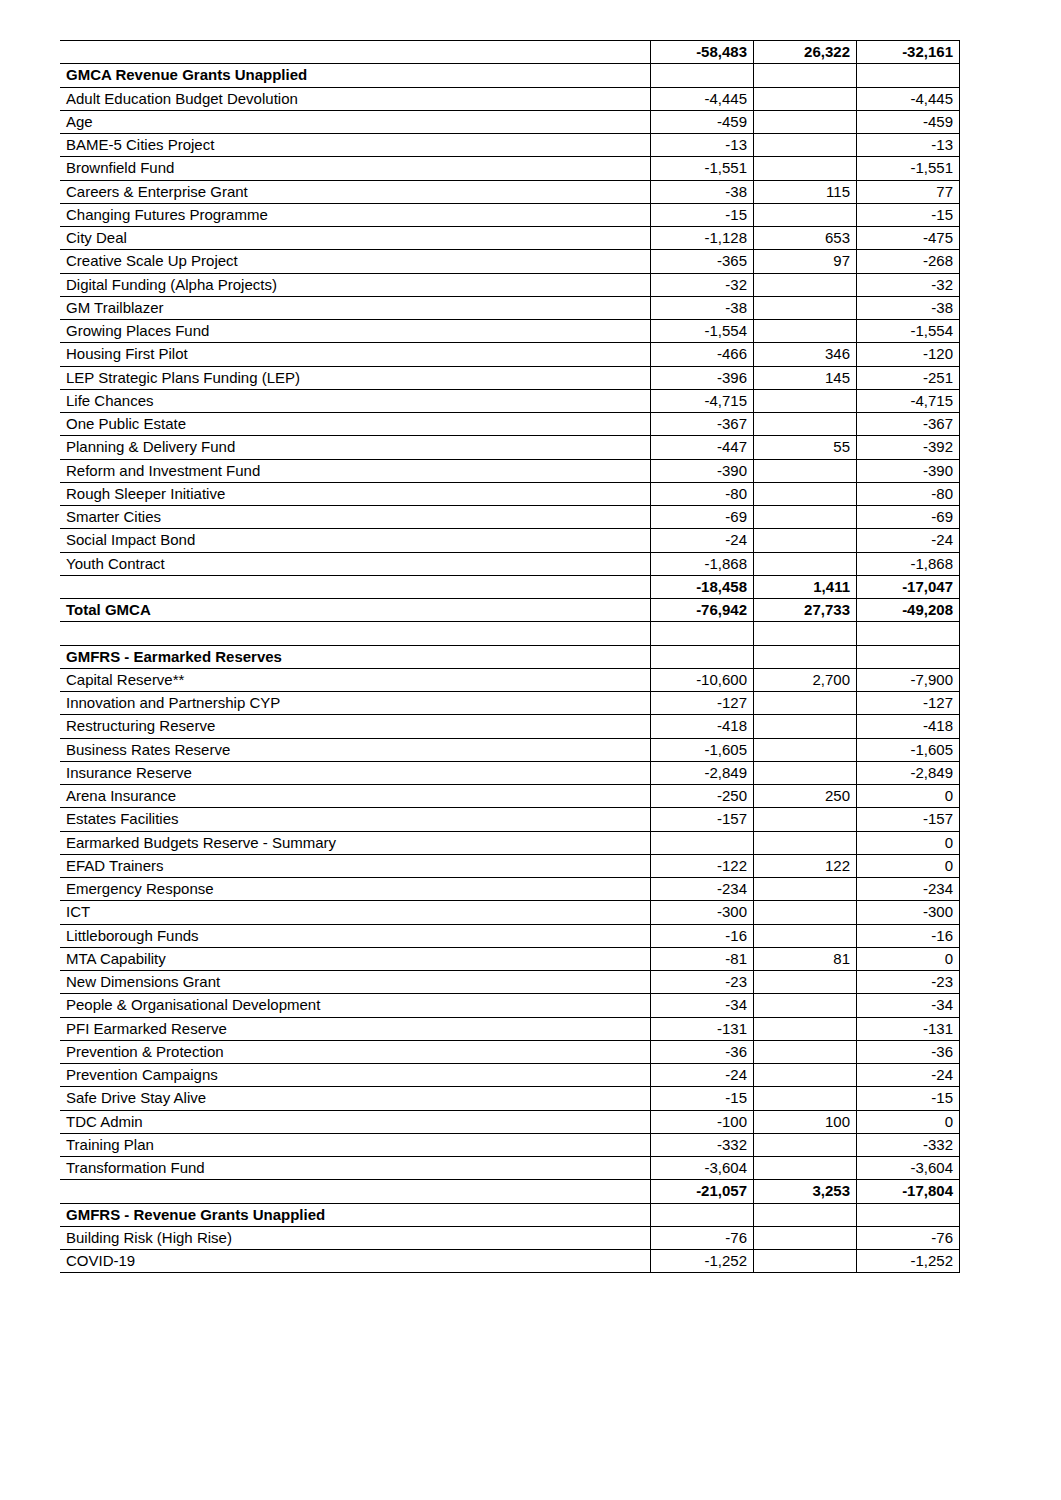| | -58,483 | 26,322 | -32,161 |
| GMCA Revenue Grants Unapplied | | | |
| Adult Education Budget Devolution | -4,445 | | -4,445 |
| Age | -459 | | -459 |
| BAME-5 Cities Project | -13 | | -13 |
| Brownfield Fund | -1,551 | | -1,551 |
| Careers & Enterprise Grant | -38 | 115 | 77 |
| Changing Futures Programme | -15 | | -15 |
| City Deal | -1,128 | 653 | -475 |
| Creative Scale Up Project | -365 | 97 | -268 |
| Digital Funding (Alpha Projects) | -32 | | -32 |
| GM Trailblazer | -38 | | -38 |
| Growing Places Fund | -1,554 | | -1,554 |
| Housing First Pilot | -466 | 346 | -120 |
| LEP Strategic Plans Funding (LEP) | -396 | 145 | -251 |
| Life Chances | -4,715 | | -4,715 |
| One Public Estate | -367 | | -367 |
| Planning & Delivery Fund | -447 | 55 | -392 |
| Reform and Investment Fund | -390 | | -390 |
| Rough Sleeper Initiative | -80 | | -80 |
| Smarter Cities | -69 | | -69 |
| Social Impact Bond | -24 | | -24 |
| Youth Contract | -1,868 | | -1,868 |
| | -18,458 | 1,411 | -17,047 |
| Total GMCA | -76,942 | 27,733 | -49,208 |
| GMFRS - Earmarked Reserves | | | |
| Capital Reserve** | -10,600 | 2,700 | -7,900 |
| Innovation and Partnership CYP | -127 | | -127 |
| Restructuring Reserve | -418 | | -418 |
| Business Rates Reserve | -1,605 | | -1,605 |
| Insurance Reserve | -2,849 | | -2,849 |
| Arena Insurance | -250 | 250 | 0 |
| Estates Facilities | -157 | | -157 |
| Earmarked Budgets Reserve - Summary | | | 0 |
| EFAD Trainers | -122 | 122 | 0 |
| Emergency Response | -234 | | -234 |
| ICT | -300 | | -300 |
| Littleborough Funds | -16 | | -16 |
| MTA Capability | -81 | 81 | 0 |
| New Dimensions Grant | -23 | | -23 |
| People & Organisational Development | -34 | | -34 |
| PFI Earmarked Reserve | -131 | | -131 |
| Prevention & Protection | -36 | | -36 |
| Prevention Campaigns | -24 | | -24 |
| Safe Drive Stay Alive | -15 | | -15 |
| TDC Admin | -100 | 100 | 0 |
| Training Plan | -332 | | -332 |
| Transformation Fund | -3,604 | | -3,604 |
| | -21,057 | 3,253 | -17,804 |
| GMFRS - Revenue Grants Unapplied | | | |
| Building Risk (High Rise) | -76 | | -76 |
| COVID-19 | -1,252 | | -1,252 |